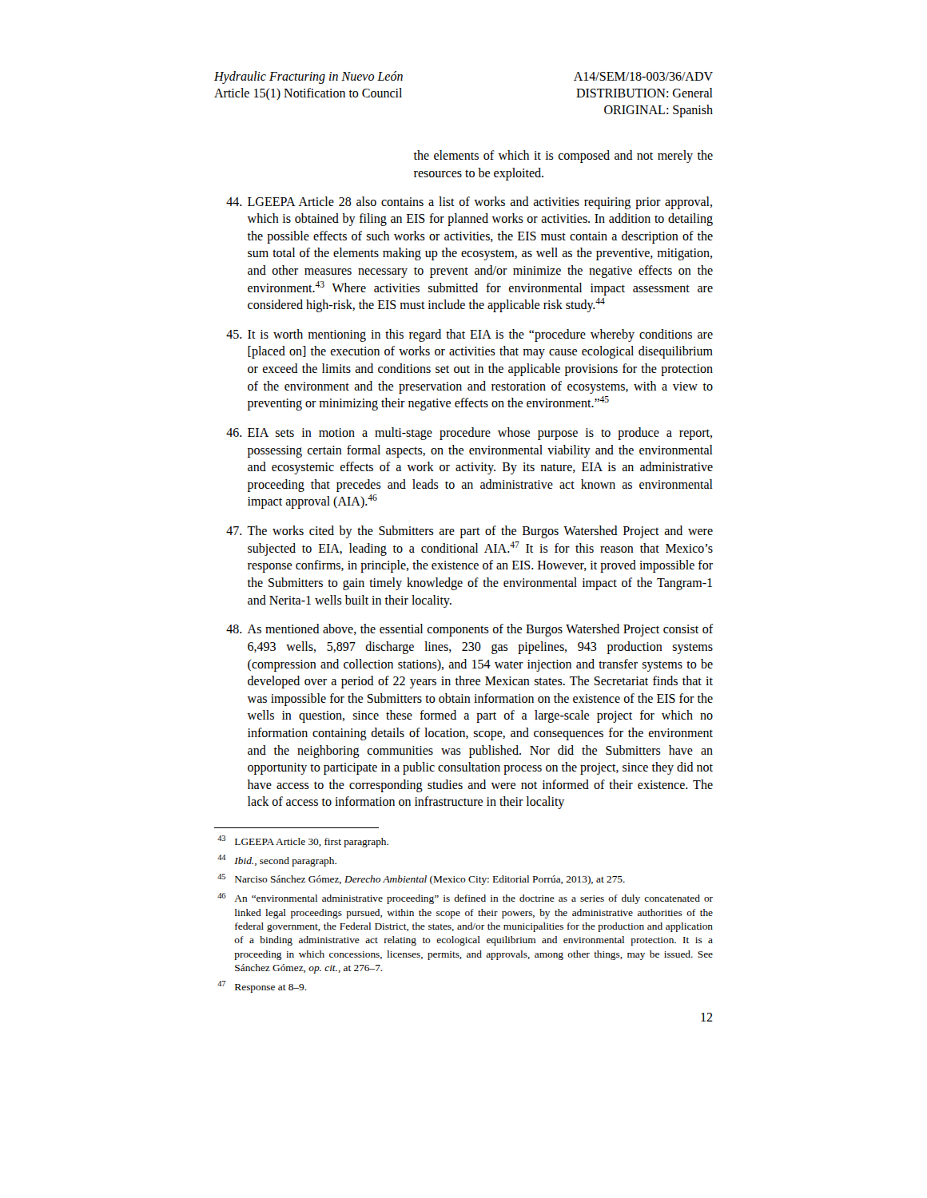Hydraulic Fracturing in Nuevo León
Article 15(1) Notification to Council
A14/SEM/18-003/36/ADV
DISTRIBUTION: General
ORIGINAL: Spanish
the elements of which it is composed and not merely the resources to be exploited.
44. LGEEPA Article 28 also contains a list of works and activities requiring prior approval, which is obtained by filing an EIS for planned works or activities. In addition to detailing the possible effects of such works or activities, the EIS must contain a description of the sum total of the elements making up the ecosystem, as well as the preventive, mitigation, and other measures necessary to prevent and/or minimize the negative effects on the environment.43 Where activities submitted for environmental impact assessment are considered high-risk, the EIS must include the applicable risk study.44
45. It is worth mentioning in this regard that EIA is the “procedure whereby conditions are [placed on] the execution of works or activities that may cause ecological disequilibrium or exceed the limits and conditions set out in the applicable provisions for the protection of the environment and the preservation and restoration of ecosystems, with a view to preventing or minimizing their negative effects on the environment.”45
46. EIA sets in motion a multi-stage procedure whose purpose is to produce a report, possessing certain formal aspects, on the environmental viability and the environmental and ecosystemic effects of a work or activity. By its nature, EIA is an administrative proceeding that precedes and leads to an administrative act known as environmental impact approval (AIA).46
47. The works cited by the Submitters are part of the Burgos Watershed Project and were subjected to EIA, leading to a conditional AIA.47 It is for this reason that Mexico’s response confirms, in principle, the existence of an EIS. However, it proved impossible for the Submitters to gain timely knowledge of the environmental impact of the Tangram-1 and Nerita-1 wells built in their locality.
48. As mentioned above, the essential components of the Burgos Watershed Project consist of 6,493 wells, 5,897 discharge lines, 230 gas pipelines, 943 production systems (compression and collection stations), and 154 water injection and transfer systems to be developed over a period of 22 years in three Mexican states. The Secretariat finds that it was impossible for the Submitters to obtain information on the existence of the EIS for the wells in question, since these formed a part of a large-scale project for which no information containing details of location, scope, and consequences for the environment and the neighboring communities was published. Nor did the Submitters have an opportunity to participate in a public consultation process on the project, since they did not have access to the corresponding studies and were not informed of their existence. The lack of access to information on infrastructure in their locality
43 LGEEPA Article 30, first paragraph.
44 Ibid., second paragraph.
45 Narciso Sánchez Gómez, Derecho Ambiental (Mexico City: Editorial Porrúa, 2013), at 275.
46 An “environmental administrative proceeding” is defined in the doctrine as a series of duly concatenated or linked legal proceedings pursued, within the scope of their powers, by the administrative authorities of the federal government, the Federal District, the states, and/or the municipalities for the production and application of a binding administrative act relating to ecological equilibrium and environmental protection. It is a proceeding in which concessions, licenses, permits, and approvals, among other things, may be issued. See Sánchez Gómez, op. cit., at 276–7.
47 Response at 8–9.
12